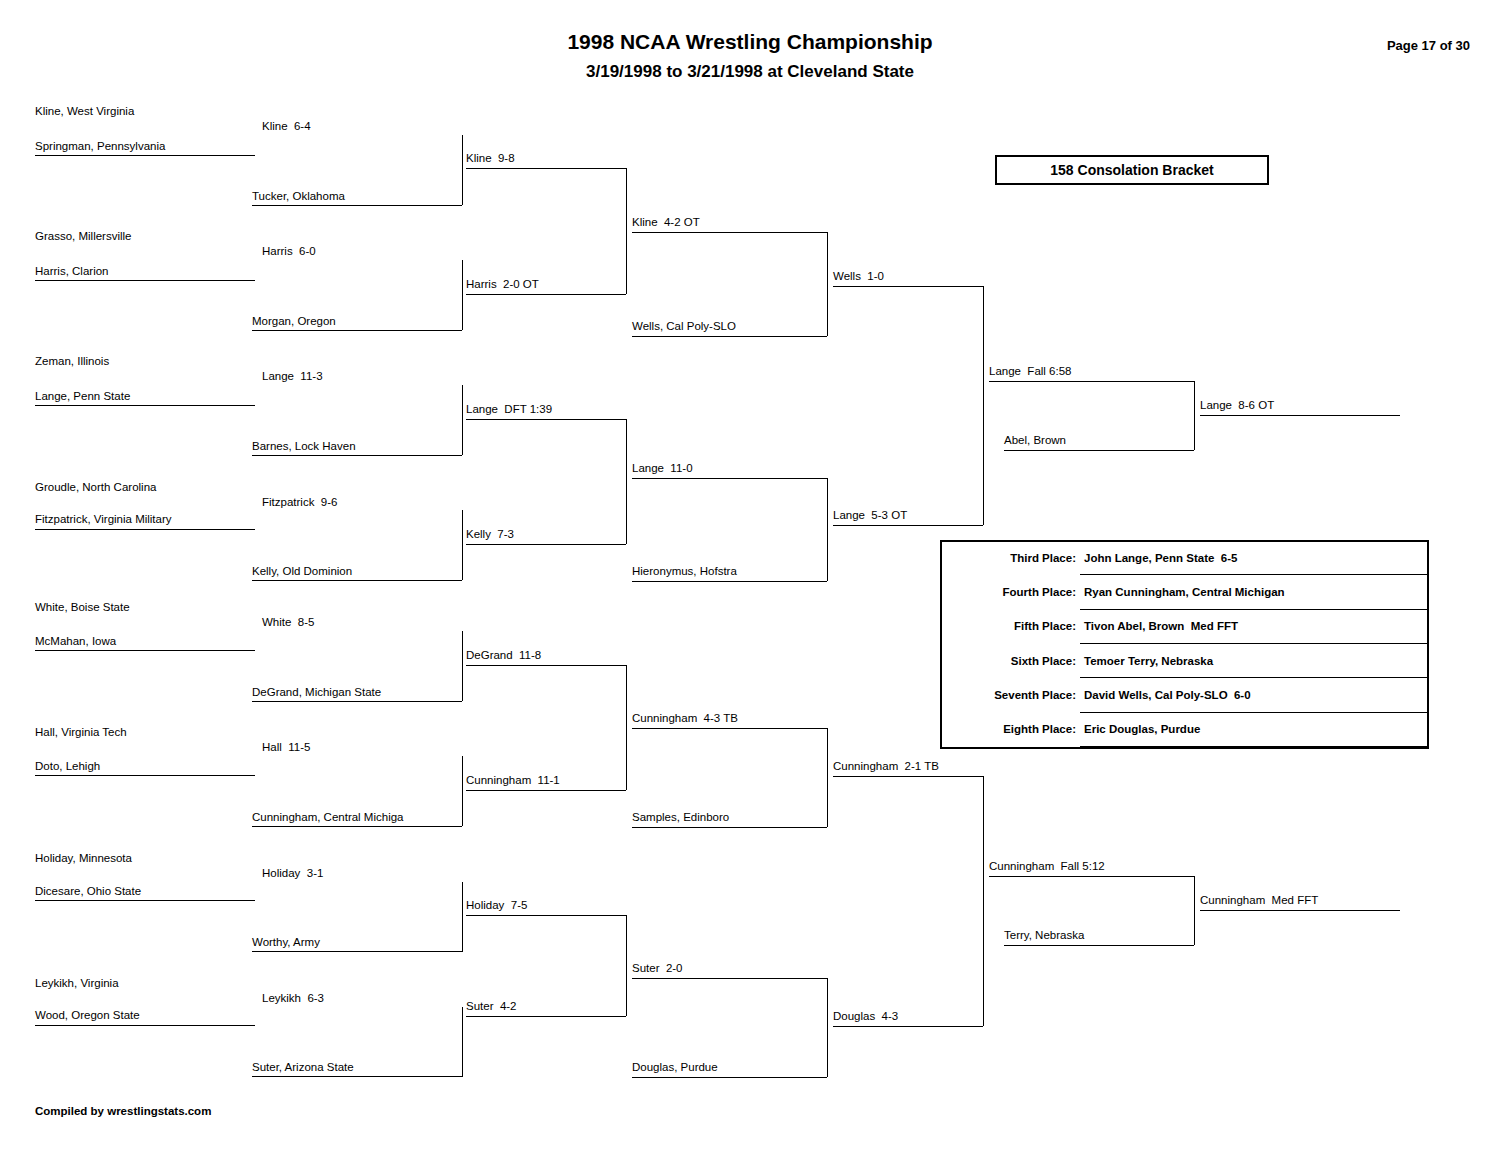Page 17 of 30
1998 NCAA Wrestling Championship
3/19/1998 to 3/21/1998 at Cleveland State
158 Consolation Bracket
============================================================ ROUND 1 ENTRANTS (left column, pairs) ============================================================
Kline, West Virginia
Springman, Pennsylvania
Grasso, Millersville
Harris, Clarion
Zeman, Illinois
Lange, Penn State
Groudle, North Carolina
Fitzpatrick, Virginia Military
White, Boise State
McMahan, Iowa
Hall, Virginia Tech
Doto, Lehigh
Holiday, Minnesota
Dicesare, Ohio State
Leykikh, Virginia
Wood, Oregon State
============================================================ ROUND 1 WINNERS + BYE WRESTLERS (col 2) ============================================================
Kline 6-4
Tucker, Oklahoma
Harris 6-0
Morgan, Oregon
Lange 11-3
Barnes, Lock Haven
Fitzpatrick 9-6
Kelly, Old Dominion
White 8-5
DeGrand, Michigan State
Hall 11-5
Cunningham, Central Michiga
Holiday 3-1
Worthy, Army
Leykikh 6-3
Suter, Arizona State
============================================================ ROUND 2 (col 3) ============================================================
Kline 9-8
Harris 2-0 OT
Lange DFT 1:39
Kelly 7-3
DeGrand 11-8
Cunningham 11-1
Holiday 7-5
Suter 4-2
============================================================ ROUND 3 (col 4) — includes new entrants ============================================================
Kline 4-2 OT
Wells, Cal Poly-SLO
Lange 11-0
Hieronymus, Hofstra
Cunningham 4-3 TB
Samples, Edinboro
Suter 2-0
Douglas, Purdue
============================================================ ROUND 4 (col 5) ============================================================
Wells 1-0
Lange 5-3 OT
Cunningham 2-1 TB
Douglas 4-3
============================================================ ROUND 5 (col 6) ============================================================
Lange Fall 6:58
Abel, Brown
Cunningham Fall 5:12
Terry, Nebraska
============================================================ FINAL (col 7) ============================================================
Lange 8-6 OT
Cunningham Med FFT
============================================================ PLACEMENT BOX ============================================================
| Third Place: | John Lange, Penn State 6-5 |
| Fourth Place: | Ryan Cunningham, Central Michigan |
| Fifth Place: | Tivon Abel, Brown Med FFT |
| Sixth Place: | Temoer Terry, Nebraska |
| Seventh Place: | David Wells, Cal Poly-SLO 6-0 |
| Eighth Place: | Eric Douglas, Purdue |
Compiled by wrestlingstats.com